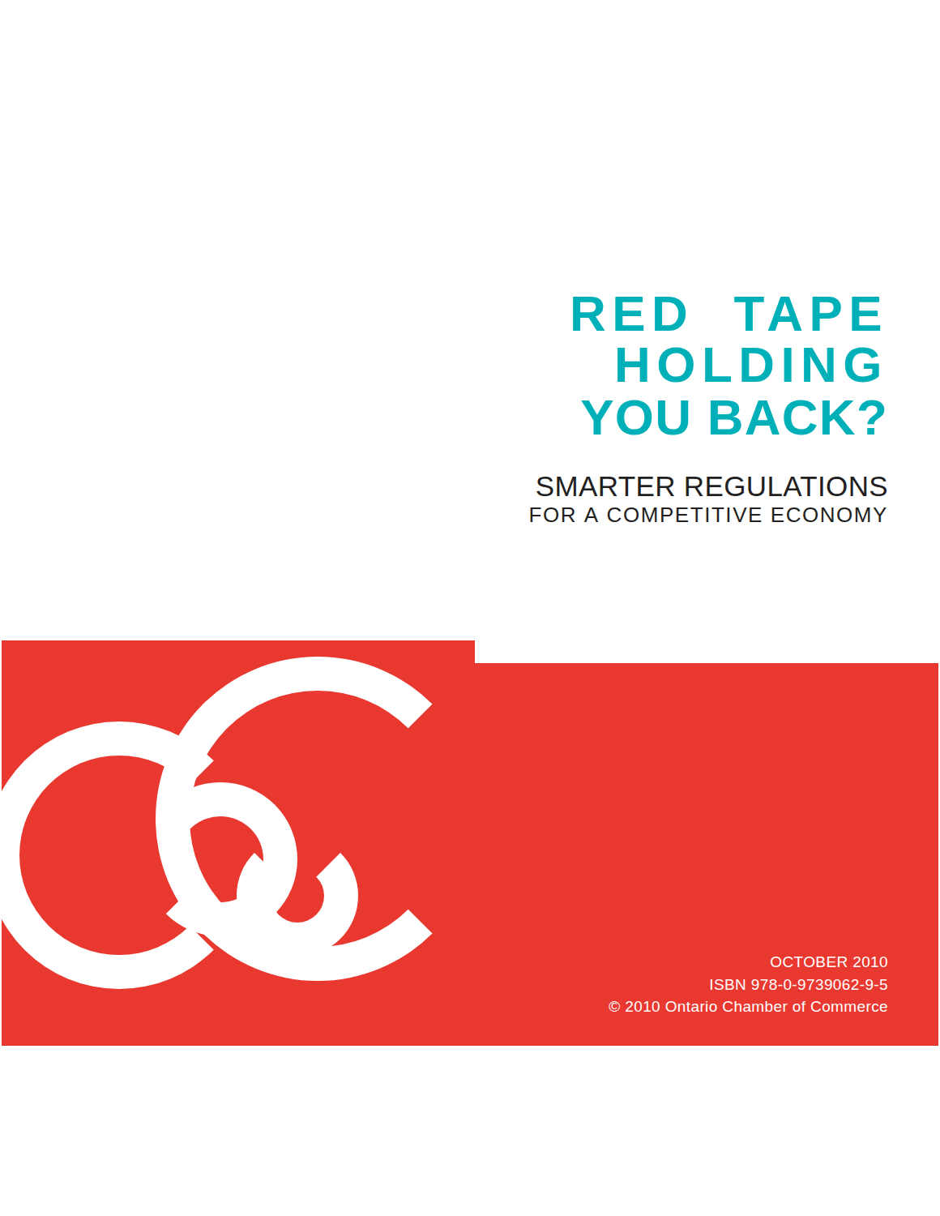RED TAPE
HOLDING
YOU BACK?
SMARTER REGULATIONS FOR A COMPETITIVE ECONOMY
OCTOBER 2010
ISBN 978-0-9739062-9-5
© 2010 Ontario Chamber of Commerce